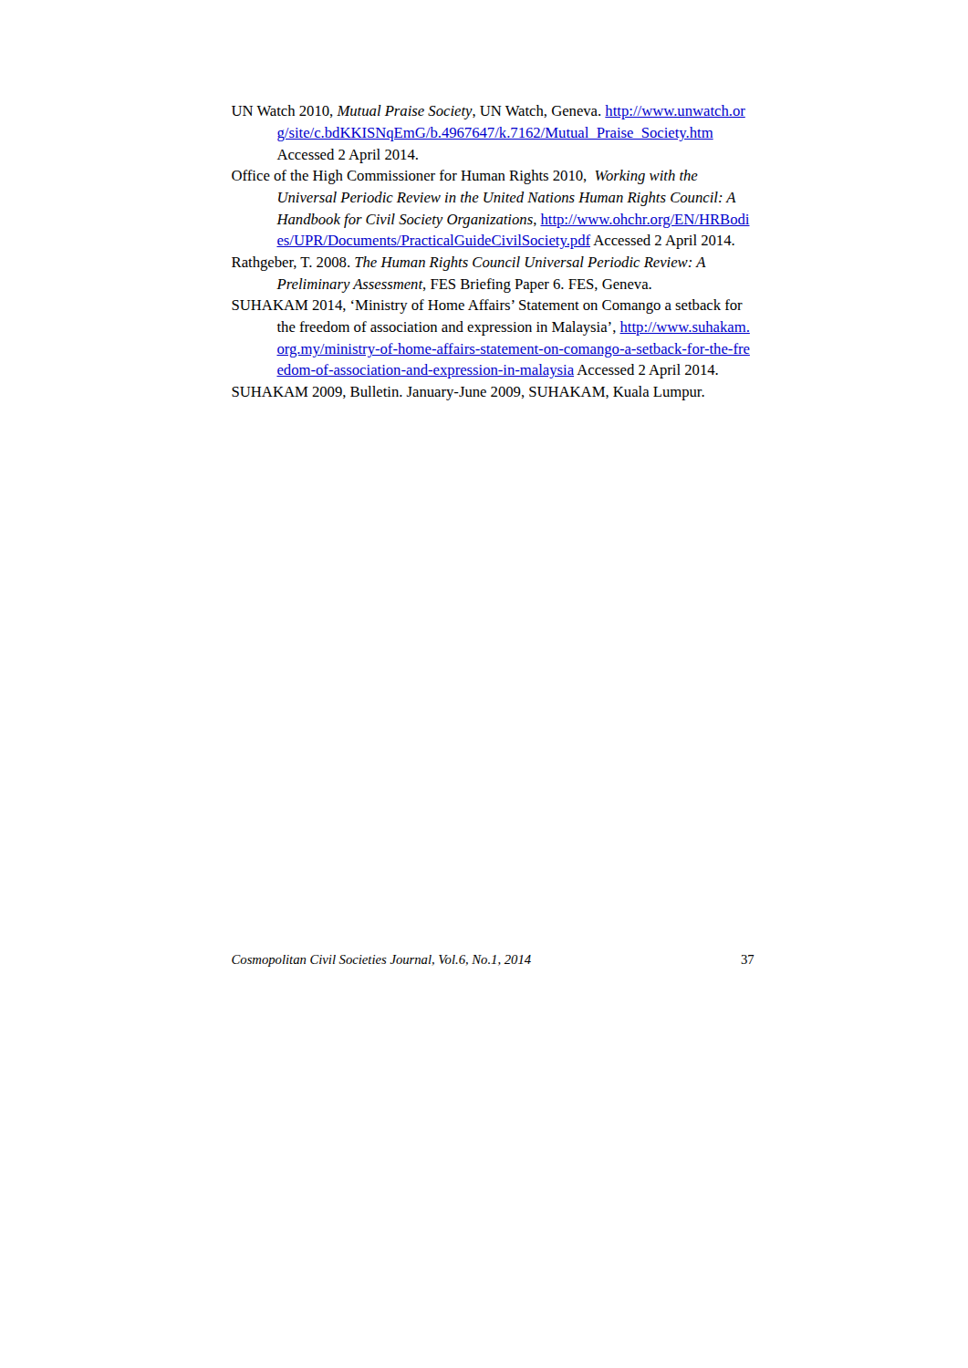UN Watch 2010, Mutual Praise Society, UN Watch, Geneva. http://www.unwatch.org/site/c.bdKKISNqEmG/b.4967647/k.7162/Mutual_Praise_Society.htm Accessed 2 April 2014.
Office of the High Commissioner for Human Rights 2010, Working with the Universal Periodic Review in the United Nations Human Rights Council: A Handbook for Civil Society Organizations, http://www.ohchr.org/EN/HRBodies/UPR/Documents/PracticalGuideCivilSociety.pdf Accessed 2 April 2014.
Rathgeber, T. 2008. The Human Rights Council Universal Periodic Review: A Preliminary Assessment, FES Briefing Paper 6. FES, Geneva.
SUHAKAM 2014, ‘Ministry of Home Affairs’ Statement on Comango a setback for the freedom of association and expression in Malaysia’, http://www.suhakam.org.my/ministry-of-home-affairs-statement-on-comango-a-setback-for-the-freedom-of-association-and-expression-in-malaysia Accessed 2 April 2014.
SUHAKAM 2009, Bulletin. January-June 2009, SUHAKAM, Kuala Lumpur.
Cosmopolitan Civil Societies Journal, Vol.6, No.1, 2014 37